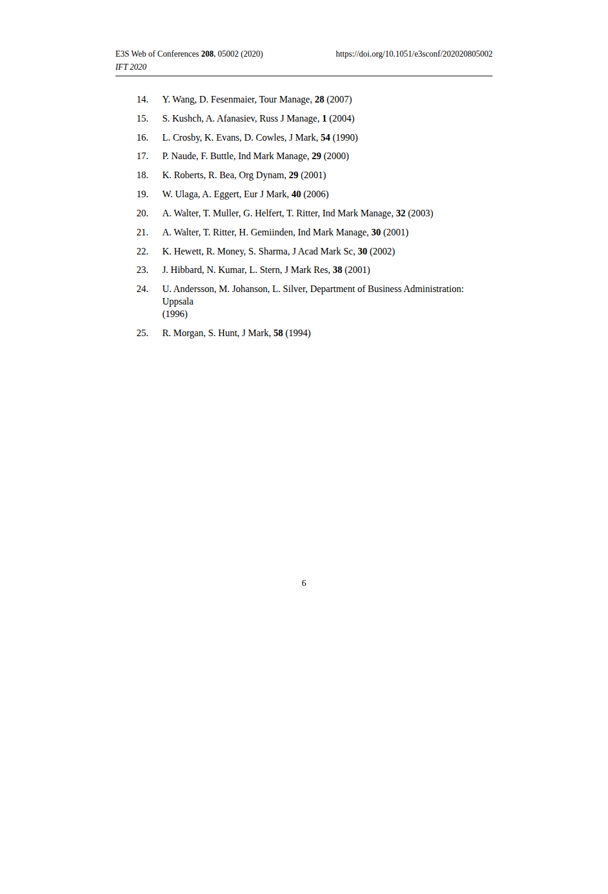E3S Web of Conferences 208, 05002 (2020)
IFT 2020
https://doi.org/10.1051/e3sconf/202020805002
14. Y. Wang, D. Fesenmaier, Tour Manage, 28 (2007)
15. S. Kushch, A. Afanasiev, Russ J Manage, 1 (2004)
16. L. Crosby, K. Evans, D. Cowles, J Mark, 54 (1990)
17. P. Naude, F. Buttle, Ind Mark Manage, 29 (2000)
18. K. Roberts, R. Bea, Org Dynam, 29 (2001)
19. W. Ulaga, A. Eggert, Eur J Mark, 40 (2006)
20. A. Walter, T. Muller, G. Helfert, T. Ritter, Ind Mark Manage, 32 (2003)
21. A. Walter, T. Ritter, H. Gemiinden, Ind Mark Manage, 30 (2001)
22. K. Hewett, R. Money, S. Sharma, J Acad Mark Sc, 30 (2002)
23. J. Hibbard, N. Kumar, L. Stern, J Mark Res, 38 (2001)
24. U. Andersson, M. Johanson, L. Silver, Department of Business Administration: Uppsala(1996)
25. R. Morgan, S. Hunt, J Mark, 58 (1994)
6